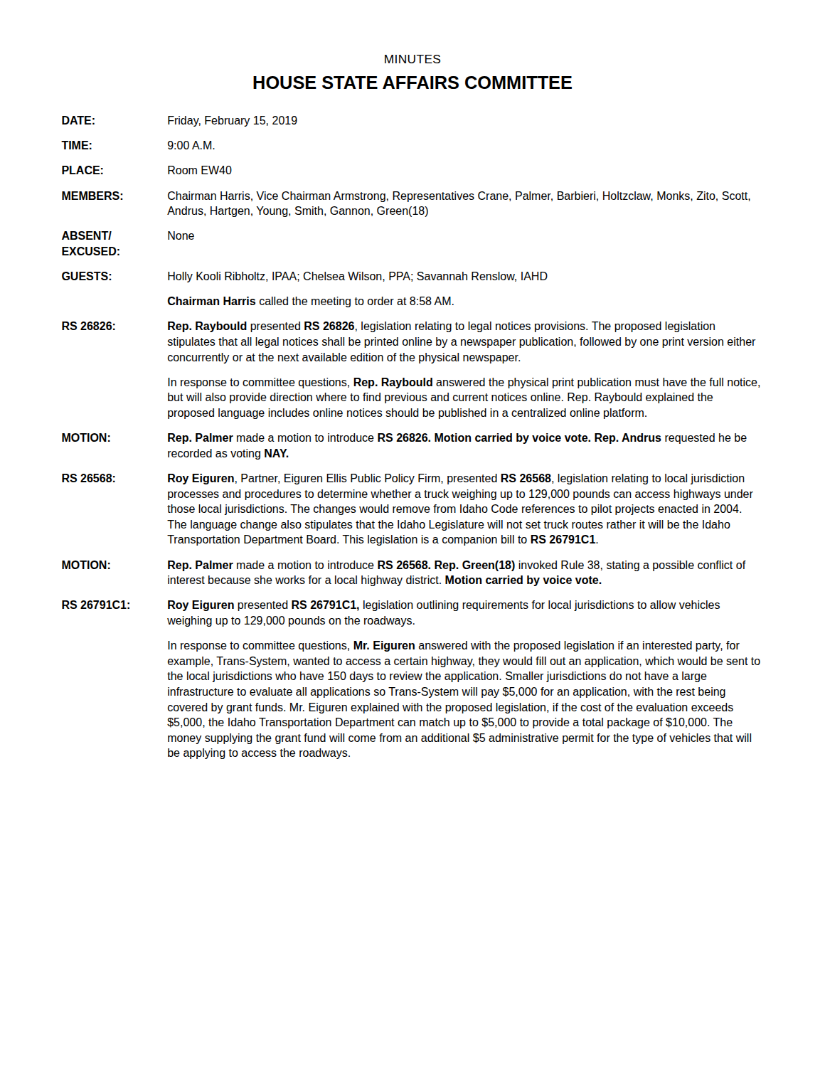MINUTES
HOUSE STATE AFFAIRS COMMITTEE
| DATE: | Friday, February 15, 2019 |
| TIME: | 9:00 A.M. |
| PLACE: | Room EW40 |
| MEMBERS: | Chairman Harris, Vice Chairman Armstrong, Representatives Crane, Palmer, Barbieri, Holtzclaw, Monks, Zito, Scott, Andrus, Hartgen, Young, Smith, Gannon, Green(18) |
| ABSENT/ EXCUSED: | None |
| GUESTS: | Holly Kooli Ribholtz, IPAA; Chelsea Wilson, PPA; Savannah Renslow, IAHD Chairman Harris called the meeting to order at 8:58 AM. |
| RS 26826: | Rep. Raybould presented RS 26826 , legislation relating to legal notices provisions. The proposed legislation stipulates that all legal notices shall be printed online by a newspaper publication, followed by one print version either concurrently or at the next available edition of the physical newspaper. In response to committee questions, Rep. Raybould answered the physical print publication must have the full notice, but will also provide direction where to find previous and current notices online. Rep. Raybould explained the proposed language includes online notices should be published in a centralized online platform. |
| MOTION: | Rep. Palmer made a motion to introduce RS 26826. Motion carried by voice vote. Rep. Andrus requested he be recorded as voting NAY. |
| RS 26568: | Roy Eiguren , Partner, Eiguren Ellis Public Policy Firm, presented RS 26568 , legislation relating to local jurisdiction processes and procedures to determine whether a truck weighing up to 129,000 pounds can access highways under those local jurisdictions. The changes would remove from Idaho Code references to pilot projects enacted in 2004. The language change also stipulates that the Idaho Legislature will not set truck routes rather it will be the Idaho Transportation Department Board. This legislation is a companion bill to RS 26791C1 . |
| MOTION: | Rep. Palmer made a motion to introduce RS 26568. Rep. Green(18) invoked Rule 38, stating a possible conflict of interest because she works for a local highway district. Motion carried by voice vote. |
| RS 26791C1: | Roy Eiguren presented RS 26791C1, legislation outlining requirements for local jurisdictions to allow vehicles weighing up to 129,000 pounds on the roadways. In response to committee questions, Mr. Eiguren answered with the proposed legislation if an interested party, for example, Trans-System, wanted to access a certain highway, they would fill out an application, which would be sent to the local jurisdictions who have 150 days to review the application. Smaller jurisdictions do not have a large infrastructure to evaluate all applications so Trans-System will pay $5,000 for an application, with the rest being covered by grant funds. Mr. Eiguren explained with the proposed legislation, if the cost of the evaluation exceeds $5,000, the Idaho Transportation Department can match up to $5,000 to provide a total package of $10,000. The money supplying the grant fund will come from an additional $5 administrative permit for the type of vehicles that will be applying to access the roadways. |